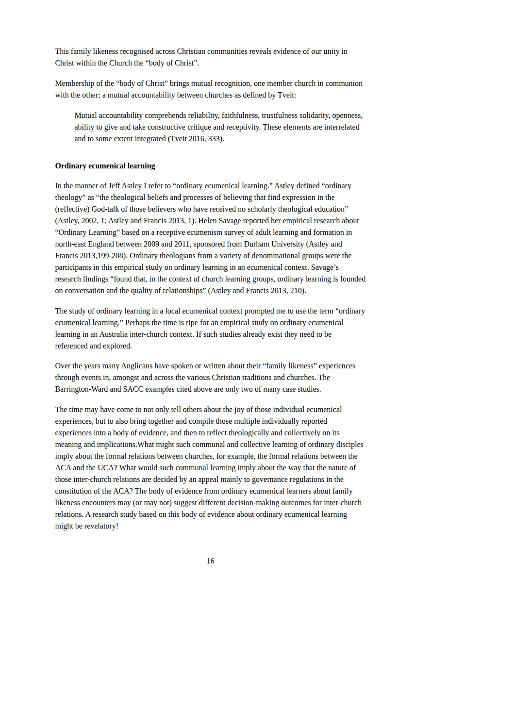This family likeness recognised across Christian communities reveals evidence of our unity in Christ within the Church the “body of Christ”.
Membership of the “body of Christ” brings mutual recognition, one member church in communion with the other; a mutual accountability between churches as defined by Tveit:
Mutual accountability comprehends reliability, faithfulness, trustfulness solidarity, openness, ability to give and take constructive critique and receptivity. These elements are interrelated and to some extent integrated (Tveit 2016, 333).
Ordinary ecumenical learning
In the manner of Jeff Astley I refer to “ordinary ecumenical learning.” Astley defined “ordinary theology” as “the theological beliefs and processes of believing that find expression in the (reflective) God-talk of those believers who have received no scholarly theological education” (Astley, 2002, 1; Astley and Francis 2013, 1). Helen Savage reported her empirical research about “Ordinary Learning” based on a receptive ecumenism survey of adult learning and formation in north-east England between 2009 and 2011, sponsored from Durham University (Astley and Francis 2013,199-208). Ordinary theologians from a variety of denominational groups were the participants in this empirical study on ordinary learning in an ecumenical context. Savage’s research findings “found that, in the context of church learning groups, ordinary learning is founded on conversation and the quality of relationships” (Astley and Francis 2013, 210).
The study of ordinary learning in a local ecumenical context prompted me to use the term “ordinary ecumenical learning.” Perhaps the time is ripe for an empirical study on ordinary ecumenical learning in an Australia inter-church context. If such studies already exist they need to be referenced and explored.
Over the years many Anglicans have spoken or written about their “family likeness” experiences through events in, amongst and across the various Christian traditions and churches. The Barrington-Ward and SACC examples cited above are only two of many case studies.
The time may have come to not only tell others about the joy of those individual ecumenical experiences, but to also bring together and compile those multiple individually reported experiences into a body of evidence, and then to reflect theologically and collectively on its meaning and implications.What might such communal and collective learning of ordinary disciples imply about the formal relations between churches, for example, the formal relations between the ACA and the UCA? What would such communal learning imply about the way that the nature of those inter-church relations are decided by an appeal mainly to governance regulations in the constitution of the ACA? The body of evidence from ordinary ecumenical learners about family likeness encounters may (or may not) suggest different decision-making outcomes for inter-church relations. A research study based on this body of evidence about ordinary ecumenical learning might be revelatory!
16